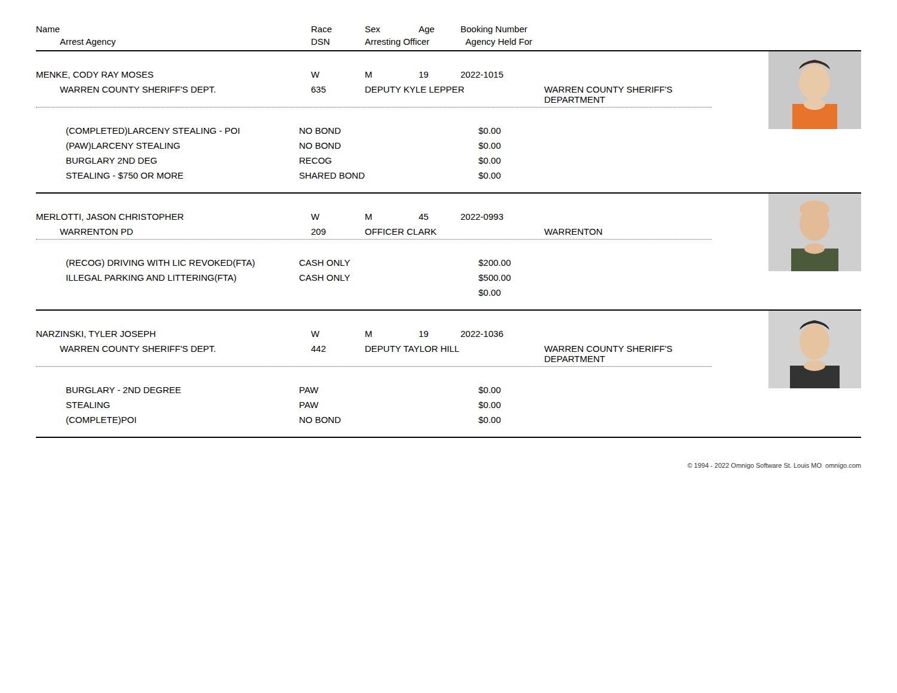Name
Race
Sex
Age
Booking Number
Arrest Agency
DSN
Arresting Officer
Agency Held For
MENKE, CODY RAY MOSES
W
M
19
2022-1015
WARREN COUNTY SHERIFF'S DEPT.
635
DEPUTY KYLE LEPPER
WARREN COUNTY SHERIFF'S DEPARTMENT
(COMPLETED)LARCENY STEALING - POI
NO BOND
$0.00
(PAW)LARCENY STEALING
NO BOND
$0.00
BURGLARY 2ND DEG
RECOG
$0.00
STEALING - $750 OR MORE
SHARED BOND
$0.00
MERLOTTI, JASON CHRISTOPHER
W
M
45
2022-0993
WARRENTON PD
209
OFFICER CLARK
WARRENTON
(RECOG) DRIVING WITH LIC REVOKED(FTA)
CASH ONLY
$200.00
ILLEGAL PARKING AND LITTERING(FTA)
CASH ONLY
$500.00
$0.00
NARZINSKI, TYLER JOSEPH
W
M
19
2022-1036
WARREN COUNTY SHERIFF'S DEPT.
442
DEPUTY TAYLOR HILL
WARREN COUNTY SHERIFF'S DEPARTMENT
BURGLARY - 2ND DEGREE
PAW
$0.00
STEALING
PAW
$0.00
(COMPLETE)POI
NO BOND
$0.00
© 1994 - 2022 Omnigo Software St. Louis MO omnigo.com